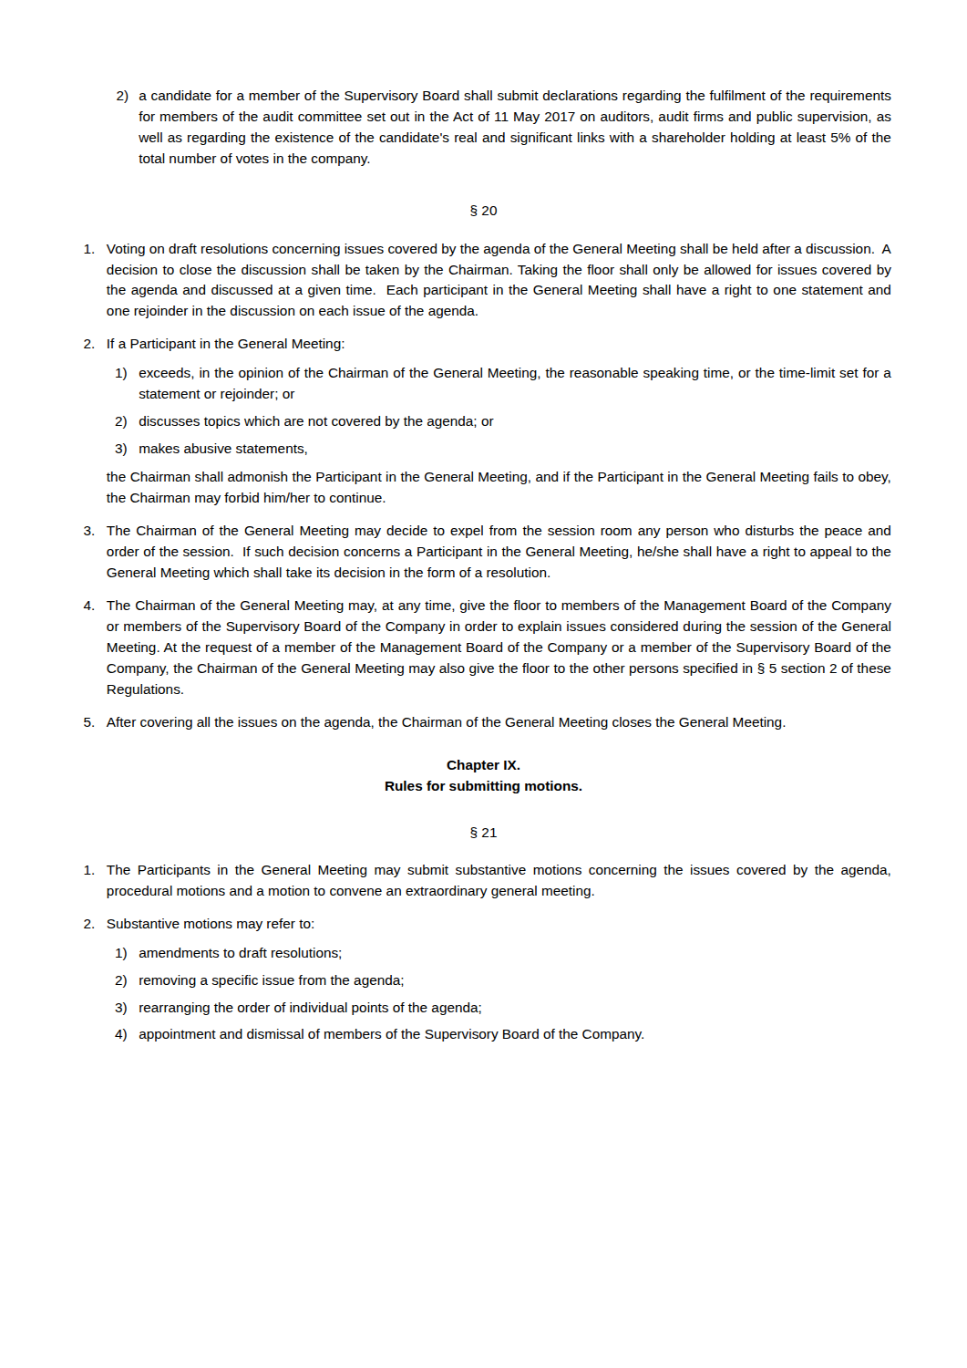a candidate for a member of the Supervisory Board shall submit declarations regarding the fulfilment of the requirements for members of the audit committee set out in the Act of 11 May 2017 on auditors, audit firms and public supervision, as well as regarding the existence of the candidate's real and significant links with a shareholder holding at least 5% of the total number of votes in the company.
§ 20
Voting on draft resolutions concerning issues covered by the agenda of the General Meeting shall be held after a discussion. A decision to close the discussion shall be taken by the Chairman. Taking the floor shall only be allowed for issues covered by the agenda and discussed at a given time. Each participant in the General Meeting shall have a right to one statement and one rejoinder in the discussion on each issue of the agenda.
If a Participant in the General Meeting:
exceeds, in the opinion of the Chairman of the General Meeting, the reasonable speaking time, or the time-limit set for a statement or rejoinder; or
discusses topics which are not covered by the agenda; or
makes abusive statements,
the Chairman shall admonish the Participant in the General Meeting, and if the Participant in the General Meeting fails to obey, the Chairman may forbid him/her to continue.
The Chairman of the General Meeting may decide to expel from the session room any person who disturbs the peace and order of the session. If such decision concerns a Participant in the General Meeting, he/she shall have a right to appeal to the General Meeting which shall take its decision in the form of a resolution.
The Chairman of the General Meeting may, at any time, give the floor to members of the Management Board of the Company or members of the Supervisory Board of the Company in order to explain issues considered during the session of the General Meeting. At the request of a member of the Management Board of the Company or a member of the Supervisory Board of the Company, the Chairman of the General Meeting may also give the floor to the other persons specified in § 5 section 2 of these Regulations.
After covering all the issues on the agenda, the Chairman of the General Meeting closes the General Meeting.
Chapter IX.
Rules for submitting motions.
§ 21
The Participants in the General Meeting may submit substantive motions concerning the issues covered by the agenda, procedural motions and a motion to convene an extraordinary general meeting.
Substantive motions may refer to:
amendments to draft resolutions;
removing a specific issue from the agenda;
rearranging the order of individual points of the agenda;
appointment and dismissal of members of the Supervisory Board of the Company.